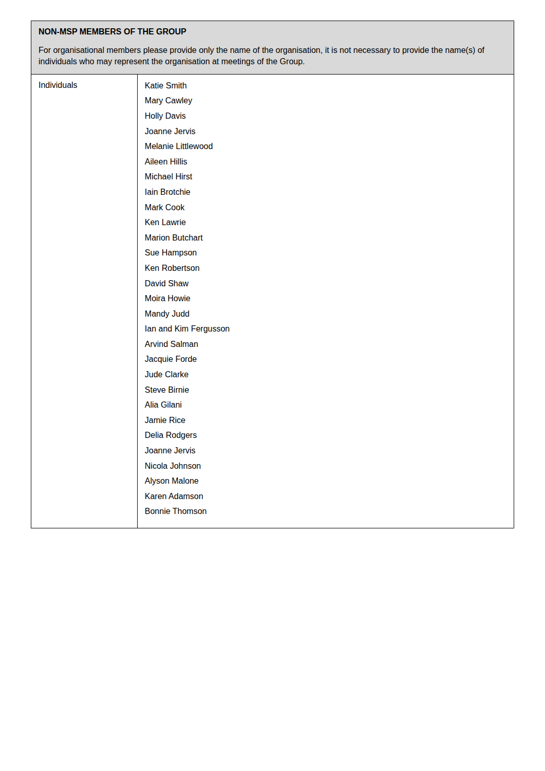| Non-MSP members of the group For organisational members please provide only the name of the organisation, it is not necessary to provide the name(s) of individuals who may represent the organisation at meetings of the Group. |
| --- |
| Individuals | Katie Smith Mary Cawley Holly Davis Joanne Jervis Melanie Littlewood Aileen Hillis Michael Hirst Iain Brotchie Mark Cook Ken Lawrie Marion Butchart Sue Hampson Ken Robertson David Shaw Moira Howie Mandy Judd Ian and Kim Fergusson Arvind Salman Jacquie Forde Jude Clarke Steve Birnie Alia Gilani Jamie Rice Delia Rodgers Joanne Jervis Nicola Johnson Alyson Malone Karen Adamson Bonnie Thomson |